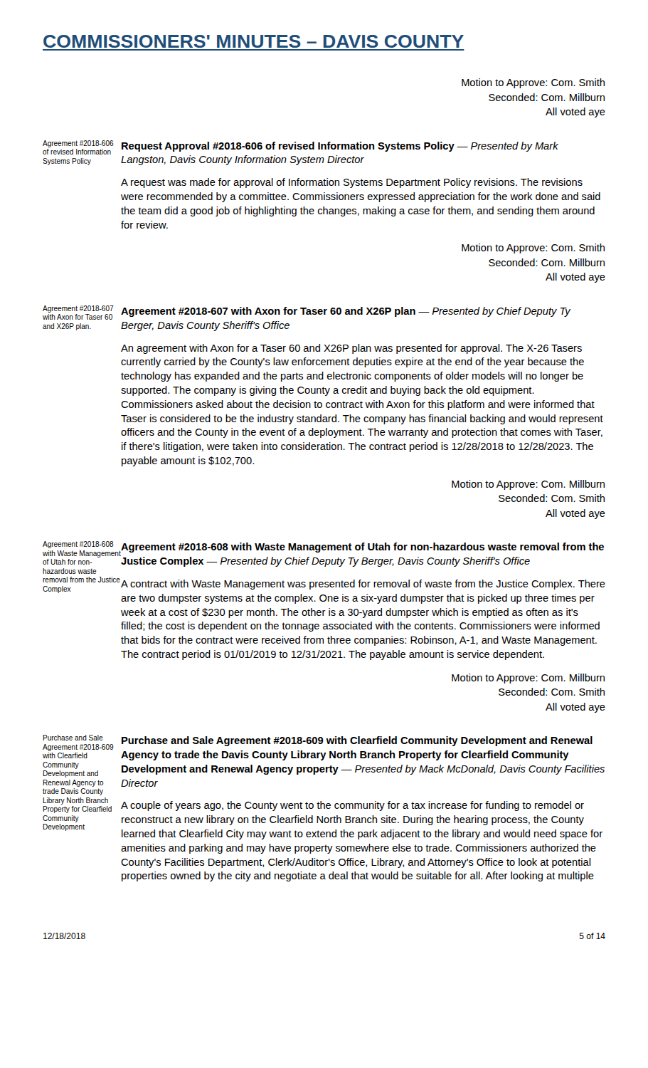COMMISSIONERS' MINUTES – DAVIS COUNTY
Motion to Approve: Com. Smith
Seconded: Com. Millburn
All voted aye
| Agreement #2018-606 of revised Information Systems Policy | Request Approval #2018-606 of revised Information Systems Policy — Presented by Mark Langston, Davis County Information System Director A request was made for approval of Information Systems Department Policy revisions. The revisions were recommended by a committee. Commissioners expressed appreciation for the work done and said the team did a good job of highlighting the changes, making a case for them, and sending them around for review. Motion to Approve: Com. Smith Seconded: Com. Millburn All voted aye |
| Agreement #2018-607 with Axon for Taser 60 and X26P plan. | Agreement #2018-607 with Axon for Taser 60 and X26P plan — Presented by Chief Deputy Ty Berger, Davis County Sheriff's Office An agreement with Axon for a Taser 60 and X26P plan was presented for approval. The X-26 Tasers currently carried by the County's law enforcement deputies expire at the end of the year because the technology has expanded and the parts and electronic components of older models will no longer be supported. The company is giving the County a credit and buying back the old equipment. Commissioners asked about the decision to contract with Axon for this platform and were informed that Taser is considered to be the industry standard. The company has financial backing and would represent officers and the County in the event of a deployment. The warranty and protection that comes with Taser, if there's litigation, were taken into consideration. The contract period is 12/28/2018 to 12/28/2023. The payable amount is $102,700. Motion to Approve: Com. Millburn Seconded: Com. Smith All voted aye |
| Agreement #2018-608 with Waste Management of Utah for non-hazardous waste removal from the Justice Complex | Agreement #2018-608 with Waste Management of Utah for non-hazardous waste removal from the Justice Complex — Presented by Chief Deputy Ty Berger, Davis County Sheriff's Office A contract with Waste Management was presented for removal of waste from the Justice Complex. There are two dumpster systems at the complex. One is a six-yard dumpster that is picked up three times per week at a cost of $230 per month. The other is a 30-yard dumpster which is emptied as often as it's filled; the cost is dependent on the tonnage associated with the contents. Commissioners were informed that bids for the contract were received from three companies: Robinson, A-1, and Waste Management. The contract period is 01/01/2019 to 12/31/2021. The payable amount is service dependent. Motion to Approve: Com. Millburn Seconded: Com. Smith All voted aye |
| Purchase and Sale Agreement #2018-609 with Clearfield Community Development and Renewal Agency to trade Davis County Library North Branch Property for Clearfield Community Development | Purchase and Sale Agreement #2018-609 with Clearfield Community Development and Renewal Agency to trade the Davis County Library North Branch Property for Clearfield Community Development and Renewal Agency property — Presented by Mack McDonald, Davis County Facilities Director A couple of years ago, the County went to the community for a tax increase for funding to remodel or reconstruct a new library on the Clearfield North Branch site. During the hearing process, the County learned that Clearfield City may want to extend the park adjacent to the library and would need space for amenities and parking and may have property somewhere else to trade. Commissioners authorized the County's Facilities Department, Clerk/Auditor's Office, Library, and Attorney's Office to look at potential properties owned by the city and negotiate a deal that would be suitable for all. After looking at multiple |
12/18/2018 5 of 14